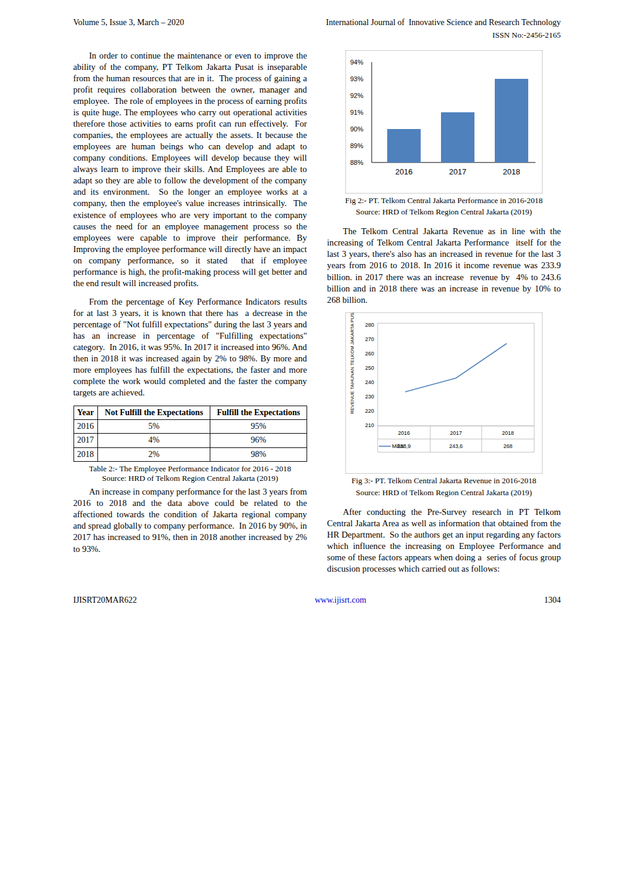Volume 5, Issue 3, March – 2020
International Journal of Innovative Science and Research Technology
ISSN No:-2456-2165
In order to continue the maintenance or even to improve the ability of the company, PT Telkom Jakarta Pusat is inseparable from the human resources that are in it. The process of gaining a profit requires collaboration between the owner, manager and employee. The role of employees in the process of earning profits is quite huge. The employees who carry out operational activities therefore those activities to earns profit can run effectively. For companies, the employees are actually the assets. It because the employees are human beings who can develop and adapt to company conditions. Employees will develop because they will always learn to improve their skills. And Employees are able to adapt so they are able to follow the development of the company and its environment. So the longer an employee works at a company, then the employee's value increases intrinsically. The existence of employees who are very important to the company causes the need for an employee management process so the employees were capable to improve their performance. By Improving the employee performance will directly have an impact on company performance, so it stated that if employee performance is high, the profit-making process will get better and the end result will increased profits.
From the percentage of Key Performance Indicators results for at last 3 years, it is known that there has a decrease in the percentage of "Not fulfill expectations" during the last 3 years and has an increase in percentage of "Fulfilling expectations" category. In 2016, it was 95%. In 2017 it increased into 96%. And then in 2018 it was increased again by 2% to 98%. By more and more employees has fulfill the expectations, the faster and more complete the work would completed and the faster the company targets are achieved.
Table 2:- The Employee Performance Indicator for 2016 - 2018 Source: HRD of Telkom Region Central Jakarta (2019)
| Year | Not Fulfill the Expectations | Fulfill the Expectations |
| --- | --- | --- |
| 2016 | 5% | 95% |
| 2017 | 4% | 96% |
| 2018 | 2% | 98% |
An increase in company performance for the last 3 years from 2016 to 2018 and the data above could be related to the affectioned towards the condition of Jakarta regional company and spread globally to company performance. In 2016 by 90%, in 2017 has increased to 91%, then in 2018 another increased by 2% to 93%.
94% 93% 92% 91% 90% 89% 88% 2016 2017 2018
Fig 2:- PT. Telkom Central Jakarta Performance in 2016-2018
Source: HRD of Telkom Region Central Jakarta (2019)
The Telkom Central Jakarta Revenue as in line with the increasing of Telkom Central Jakarta Performance itself for the last 3 years, there's also has an increased in revenue for the last 3 years from 2016 to 2018. In 2016 it income revenue was 233.9 billion. in 2017 there was an increase revenue by 4% to 243.6 billion and in 2018 there was an increase in revenue by 10% to 268 billion.
REVENUE TAHUNAN TELKOM JAKARTA PUSAT 280 270 260 250 240 230 220 210 2016 2017 2018 233,9 243,6 268 Miliar
Fig 3:- PT. Telkom Central Jakarta Revenue in 2016-2018
Source: HRD of Telkom Region Central Jakarta (2019)
After conducting the Pre-Survey research in PT Telkom Central Jakarta Area as well as information that obtained from the HR Department. So the authors get an input regarding any factors which influence the increasing on Employee Performance and some of these factors appears when doing a series of focus group discusion processes which carried out as follows:
IJISRT20MAR622
www.ijisrt.com
1304